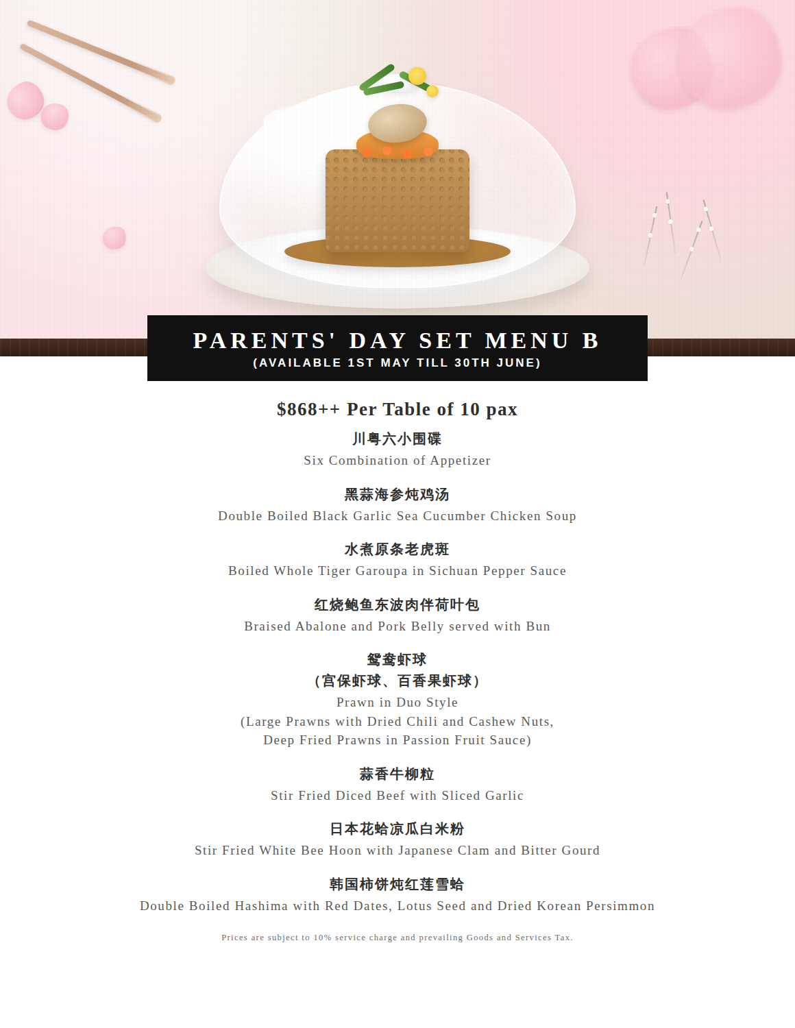Parents' Day Set Menu B
(Available 1st May till 30th June)
$868++ Per Table of 10 pax
川粤六小围碟
Six Combination of Appetizer
黑蒜海参炖鸡汤
Double Boiled Black Garlic Sea Cucumber Chicken Soup
水煮原条老虎斑
Boiled Whole Tiger Garoupa in Sichuan Pepper Sauce
红烧鲍鱼东波肉伴荷叶包
Braised Abalone and Pork Belly served with Bun
鸳鸯虾球
（宫保虾球、百香果虾球）
Prawn in Duo Style (Large Prawns with Dried Chili and Cashew Nuts, Deep Fried Prawns in Passion Fruit Sauce)
蒜香牛柳粒
Stir Fried Diced Beef with Sliced Garlic
日本花蛤凉瓜白米粉
Stir Fried White Bee Hoon with Japanese Clam and Bitter Gourd
韩国柿饼炖红莲雪蛤
Double Boiled Hashima with Red Dates, Lotus Seed and Dried Korean Persimmon
Prices are subject to 10% service charge and prevailing Goods and Services Tax.